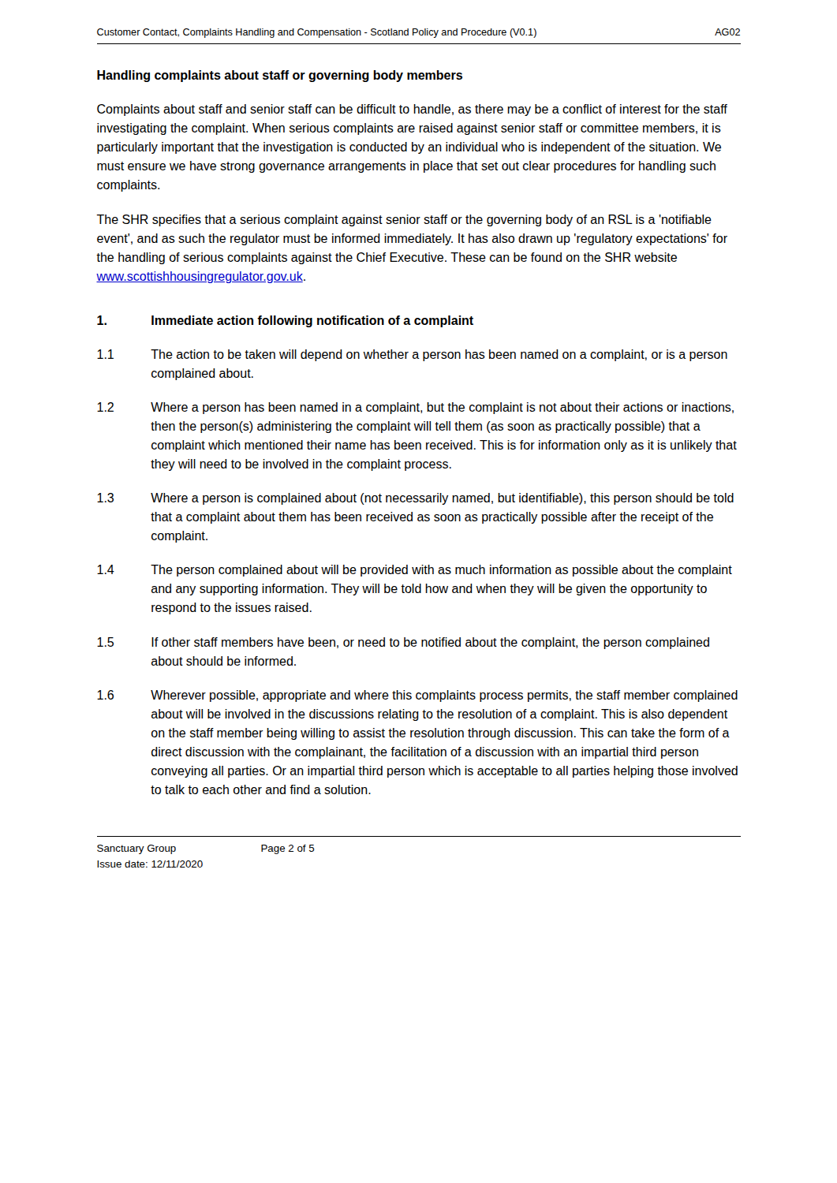Customer Contact, Complaints Handling and Compensation - Scotland Policy and Procedure (V0.1) AG02
Handling complaints about staff or governing body members
Complaints about staff and senior staff can be difficult to handle, as there may be a conflict of interest for the staff investigating the complaint. When serious complaints are raised against senior staff or committee members, it is particularly important that the investigation is conducted by an individual who is independent of the situation. We must ensure we have strong governance arrangements in place that set out clear procedures for handling such complaints.
The SHR specifies that a serious complaint against senior staff or the governing body of an RSL is a 'notifiable event', and as such the regulator must be informed immediately. It has also drawn up 'regulatory expectations' for the handling of serious complaints against the Chief Executive. These can be found on the SHR website www.scottishhousingregulator.gov.uk.
1. Immediate action following notification of a complaint
1.1 The action to be taken will depend on whether a person has been named on a complaint, or is a person complained about.
1.2 Where a person has been named in a complaint, but the complaint is not about their actions or inactions, then the person(s) administering the complaint will tell them (as soon as practically possible) that a complaint which mentioned their name has been received. This is for information only as it is unlikely that they will need to be involved in the complaint process.
1.3 Where a person is complained about (not necessarily named, but identifiable), this person should be told that a complaint about them has been received as soon as practically possible after the receipt of the complaint.
1.4 The person complained about will be provided with as much information as possible about the complaint and any supporting information. They will be told how and when they will be given the opportunity to respond to the issues raised.
1.5 If other staff members have been, or need to be notified about the complaint, the person complained about should be informed.
1.6 Wherever possible, appropriate and where this complaints process permits, the staff member complained about will be involved in the discussions relating to the resolution of a complaint. This is also dependent on the staff member being willing to assist the resolution through discussion. This can take the form of a direct discussion with the complainant, the facilitation of a discussion with an impartial third person conveying all parties. Or an impartial third person which is acceptable to all parties helping those involved to talk to each other and find a solution.
Sanctuary Group
Issue date: 12/11/2020
Page 2 of 5